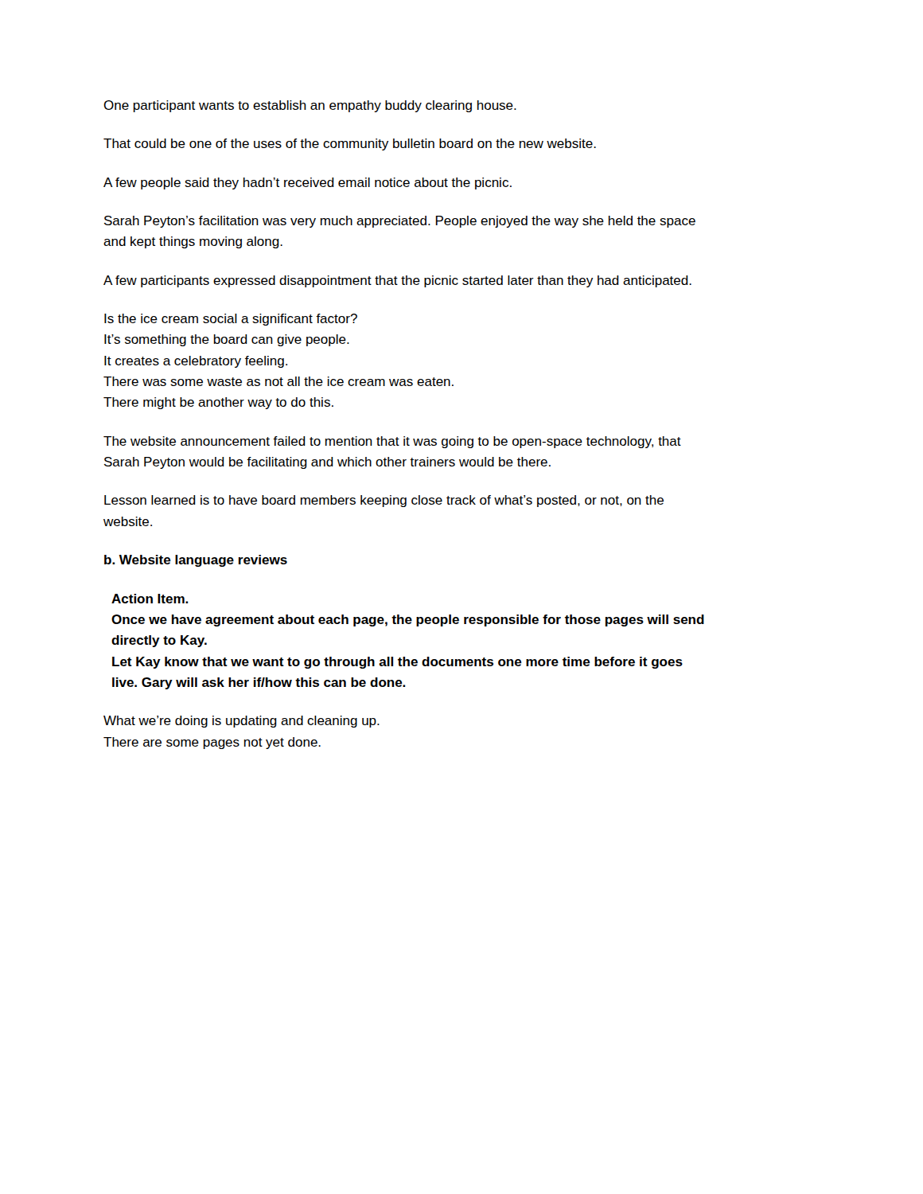One participant wants to establish an empathy buddy clearing house.
That could be one of the uses of the community bulletin board on the new website.
A few people said they hadn’t received email notice about the picnic.
Sarah Peyton’s facilitation was very much appreciated. People enjoyed the way she held the space and kept things moving along.
A few participants expressed disappointment that the picnic started later than they had anticipated.
Is the ice cream social a significant factor?
It’s something the board can give people.
It creates a celebratory feeling.
There was some waste as not all the ice cream was eaten.
There might be another way to do this.
The website announcement failed to mention that it was going to be open-space technology, that Sarah Peyton would be facilitating and which other trainers would be there.
Lesson learned is to have board members keeping close track of what’s posted, or not, on the website.
b. Website language reviews
Action Item.
Once we have agreement about each page, the people responsible for those pages will send directly to Kay.
Let Kay know that we want to go through all the documents one more time before it goes live. Gary will ask her if/how this can be done.
What we’re doing is updating and cleaning up.
There are some pages not yet done.